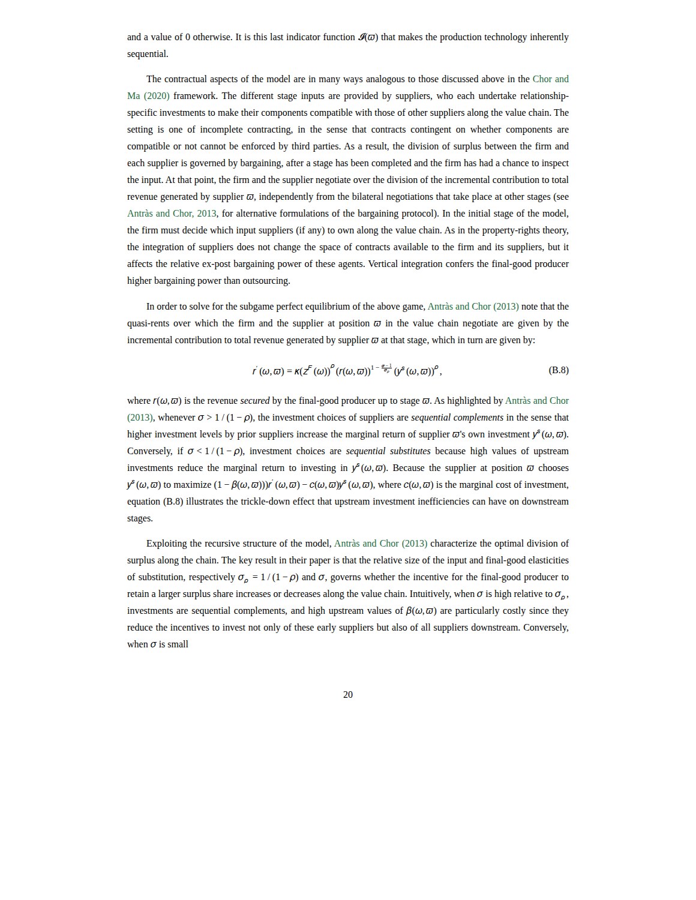and a value of 0 otherwise. It is this last indicator function 𝓘(ϖ) that makes the production technology inherently sequential.
The contractual aspects of the model are in many ways analogous to those discussed above in the Chor and Ma (2020) framework. The different stage inputs are provided by suppliers, who each undertake relationship-specific investments to make their components compatible with those of other suppliers along the value chain. The setting is one of incomplete contracting, in the sense that contracts contingent on whether components are compatible or not cannot be enforced by third parties. As a result, the division of surplus between the firm and each supplier is governed by bargaining, after a stage has been completed and the firm has had a chance to inspect the input. At that point, the firm and the supplier negotiate over the division of the incremental contribution to total revenue generated by supplier ϖ, independently from the bilateral negotiations that take place at other stages (see Antràs and Chor, 2013, for alternative formulations of the bargaining protocol). In the initial stage of the model, the firm must decide which input suppliers (if any) to own along the value chain. As in the property-rights theory, the integration of suppliers does not change the space of contracts available to the firm and its suppliers, but it affects the relative ex-post bargaining power of these agents. Vertical integration confers the final-good producer higher bargaining power than outsourcing.
In order to solve for the subgame perfect equilibrium of the above game, Antràs and Chor (2013) note that the quasi-rents over which the firm and the supplier at position ϖ in the value chain negotiate are given by the incremental contribution to total revenue generated by supplier ϖ at that stage, which in turn are given by:
r′ (ω,ϖ) = κ (zF(ω)) ρ (r(ω,ϖ)) 1−σ−1σρ (ys(ω,ϖ)) ρ , (B.8)
where r(ω,ϖ) is the revenue secured by the final-good producer up to stage ϖ. As highlighted by Antràs and Chor (2013), whenever σ>1/(1−ρ), the investment choices of suppliers are sequential complements in the sense that higher investment levels by prior suppliers increase the marginal return of supplier ϖ's own investment ys(ω,ϖ). Conversely, if σ<1/(1−ρ), investment choices are sequential substitutes because high values of upstream investments reduce the marginal return to investing in ys(ω,ϖ). Because the supplier at position ϖ chooses ys(ω,ϖ) to maximize (1−β(ω,ϖ)))r′(ω,ϖ)−c(ω,ϖ)ys(ω,ϖ), where c(ω,ϖ) is the marginal cost of investment, equation (B.8) illustrates the trickle-down effect that upstream investment inefficiencies can have on downstream stages.
Exploiting the recursive structure of the model, Antràs and Chor (2013) characterize the optimal division of surplus along the chain. The key result in their paper is that the relative size of the input and final-good elasticities of substitution, respectively σρ=1/(1−ρ) and σ, governs whether the incentive for the final-good producer to retain a larger surplus share increases or decreases along the value chain. Intuitively, when σ is high relative to σρ, investments are sequential complements, and high upstream values of β(ω,ϖ) are particularly costly since they reduce the incentives to invest not only of these early suppliers but also of all suppliers downstream. Conversely, when σ is small
20